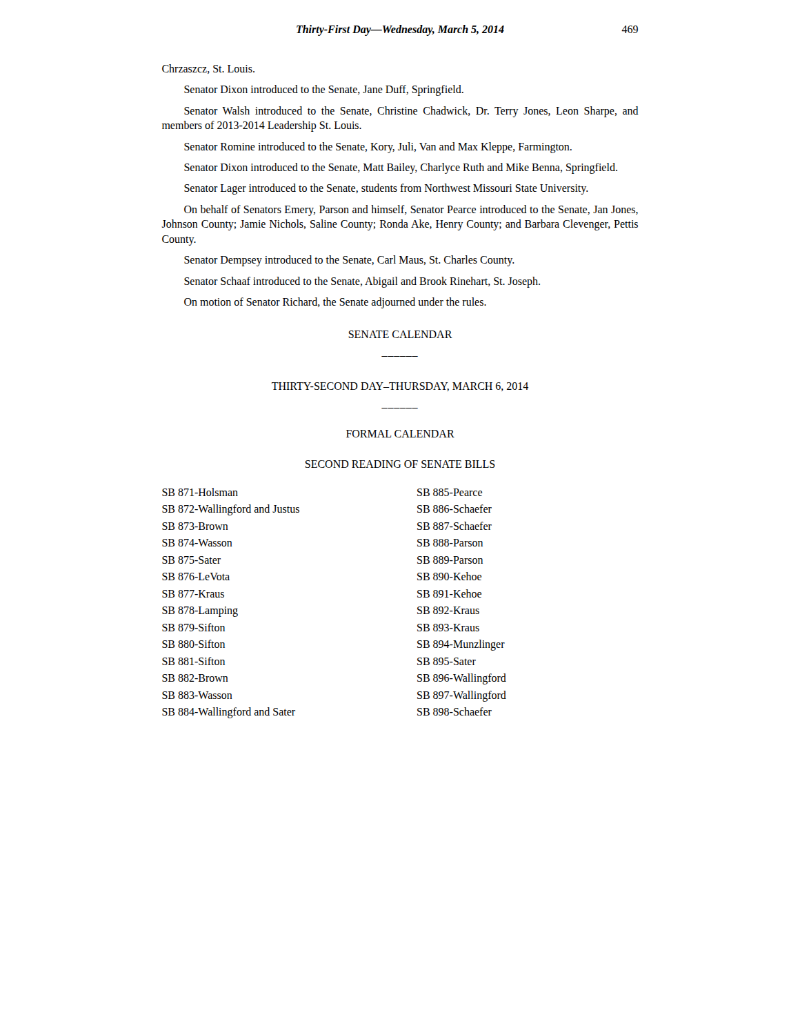Thirty-First Day—Wednesday, March 5, 2014 469
Chrzaszcz, St. Louis.
Senator Dixon introduced to the Senate, Jane Duff, Springfield.
Senator Walsh introduced to the Senate, Christine Chadwick, Dr. Terry Jones, Leon Sharpe, and members of 2013-2014 Leadership St. Louis.
Senator Romine introduced to the Senate, Kory, Juli, Van and Max Kleppe, Farmington.
Senator Dixon introduced to the Senate, Matt Bailey, Charlyce Ruth and Mike Benna, Springfield.
Senator Lager introduced to the Senate, students from Northwest Missouri State University.
On behalf of Senators Emery, Parson and himself, Senator Pearce introduced to the Senate, Jan Jones, Johnson County; Jamie Nichols, Saline County; Ronda Ake, Henry County; and Barbara Clevenger, Pettis County.
Senator Dempsey introduced to the Senate, Carl Maus, St. Charles County.
Senator Schaaf introduced to the Senate, Abigail and Brook Rinehart, St. Joseph.
On motion of Senator Richard, the Senate adjourned under the rules.
SENATE CALENDAR
______
THIRTY-SECOND DAY–THURSDAY, MARCH 6, 2014
______
FORMAL CALENDAR
SECOND READING OF SENATE BILLS
SB 871-Holsman
SB 872-Wallingford and Justus
SB 873-Brown
SB 874-Wasson
SB 875-Sater
SB 876-LeVota
SB 877-Kraus
SB 878-Lamping
SB 879-Sifton
SB 880-Sifton
SB 881-Sifton
SB 882-Brown
SB 883-Wasson
SB 884-Wallingford and Sater
SB 885-Pearce
SB 886-Schaefer
SB 887-Schaefer
SB 888-Parson
SB 889-Parson
SB 890-Kehoe
SB 891-Kehoe
SB 892-Kraus
SB 893-Kraus
SB 894-Munzlinger
SB 895-Sater
SB 896-Wallingford
SB 897-Wallingford
SB 898-Schaefer